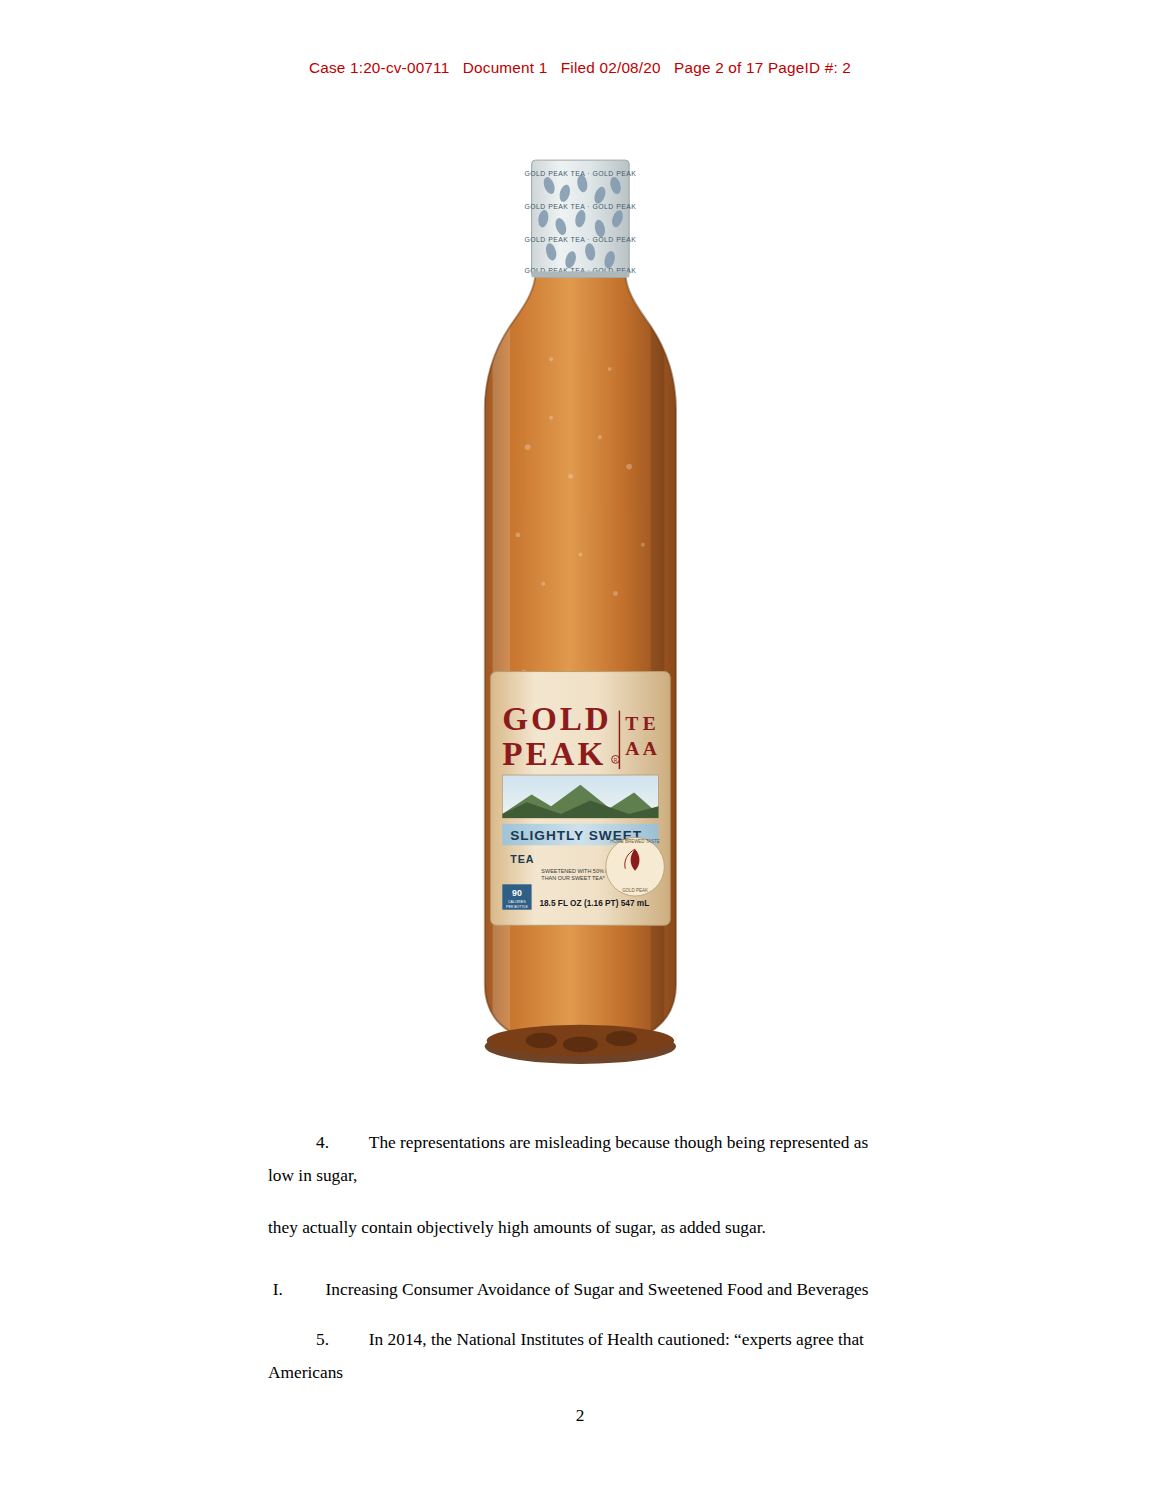Case 1:20-cv-00711 Document 1 Filed 02/08/20 Page 2 of 17 PageID #: 2
GOLD PEAK TEA · GOLD PEAK GOLD PEAK TEA · GOLD PEAK GOLD PEAK TEA · GOLD PEAK GOLD PEAK TEA · GOLD PEAK GOLD PEAK T E A A R SLIGHTLY SWEET TEA SWEETENED WITH 50% LESS SUGAR THAN OUR SWEET TEA* 90 CALORIES PER BOTTLE 18.5 FL OZ (1.16 PT) 547 mL HOME BREWED TASTE GOLD PEAK
4. The representations are misleading because though being represented as low in sugar,
they actually contain objectively high amounts of sugar, as added sugar.
I. Increasing Consumer Avoidance of Sugar and Sweetened Food and Beverages
5. In 2014, the National Institutes of Health cautioned: “experts agree that Americans
2